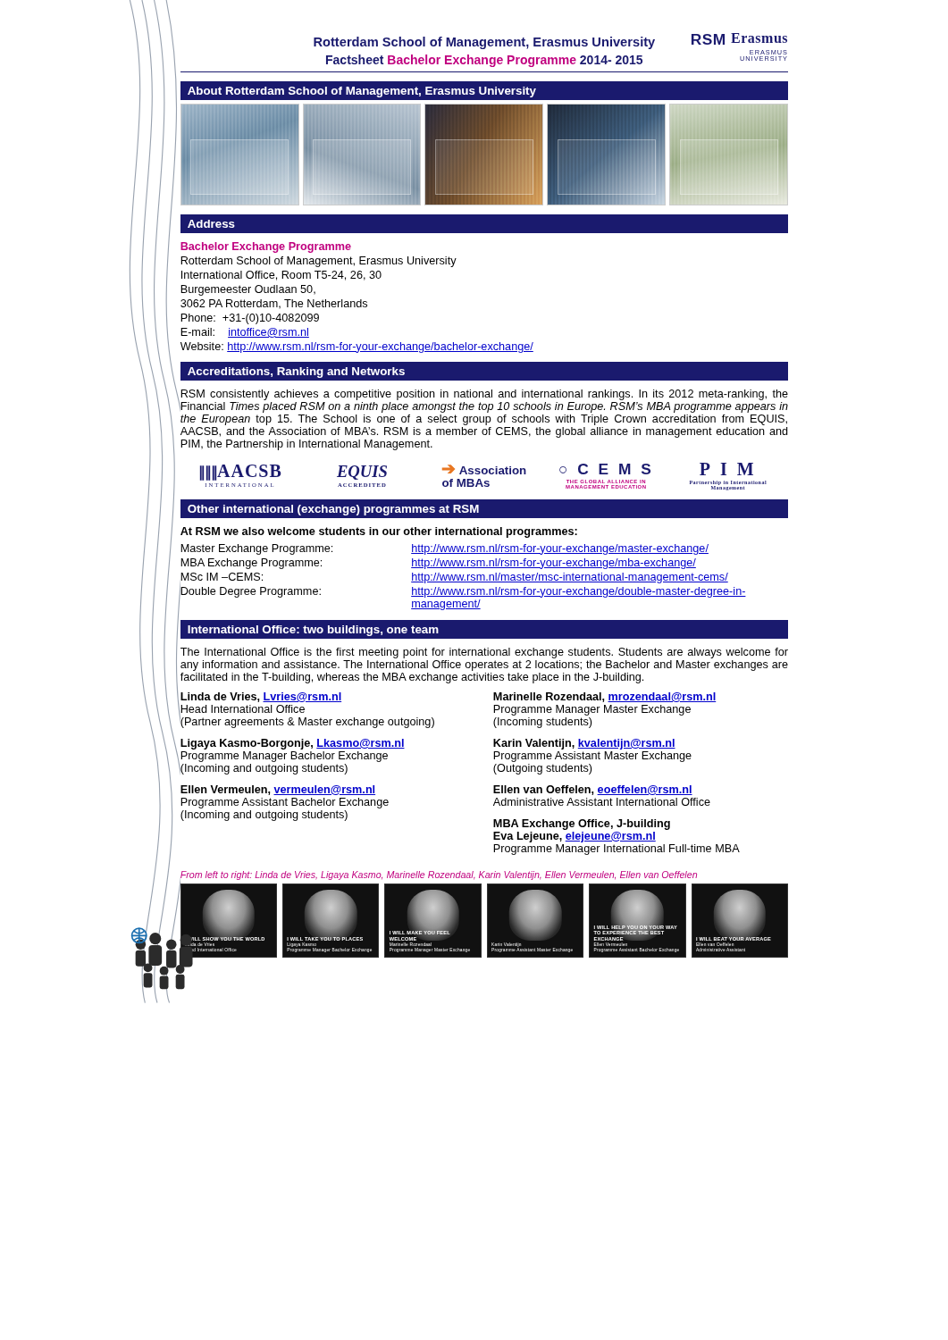RSM Erasmus
ERASMUS
UNIVERSITY
Rotterdam School of Management, Erasmus University
Factsheet Bachelor Exchange Programme 2014- 2015
About Rotterdam School of Management, Erasmus University
Address
Bachelor Exchange Programme
Rotterdam School of Management, Erasmus University
International Office, Room T5-24, 26, 30
Burgemeester Oudlaan 50,
3062 PA Rotterdam, The Netherlands
Phone: +31-(0)10-4082099
E-mail: intoffice@rsm.nl
Website: http://www.rsm.nl/rsm-for-your-exchange/bachelor-exchange/
Accreditations, Ranking and Networks
RSM consistently achieves a competitive position in national and international rankings. In its 2012 meta-ranking, the Financial Times placed RSM on a ninth place amongst the top 10 schools in Europe. RSM’s MBA programme appears in the European top 15. The School is one of a select group of schools with Triple Crown accreditation from EQUIS, AACSB, and the Association of MBA’s. RSM is a member of CEMS, the global alliance in management education and PIM, the Partnership in International Management.
∥∥∥AACSBINTERNATIONAL
EQUISACCREDITED
➔ Association
of MBAs
○ C E M STHE GLOBAL ALLIANCE IN MANAGEMENT EDUCATION
P I MPartnership in International Management
Other international (exchange) programmes at RSM
At RSM we also welcome students in our other international programmes:
| Master Exchange Programme: | http://www.rsm.nl/rsm-for-your-exchange/master-exchange/ |
| MBA Exchange Programme: | http://www.rsm.nl/rsm-for-your-exchange/mba-exchange/ |
| MSc IM –CEMS: | http://www.rsm.nl/master/msc-international-management-cems/ |
| Double Degree Programme: | http://www.rsm.nl/rsm-for-your-exchange/double-master-degree-in-management/ |
International Office: two buildings, one team
The International Office is the first meeting point for international exchange students. Students are always welcome for any information and assistance. The International Office operates at 2 locations; the Bachelor and Master exchanges are facilitated in the T-building, whereas the MBA exchange activities take place in the J-building.
Linda de Vries, Lvries@rsm.nl
Head International Office
(Partner agreements & Master exchange outgoing)
Ligaya Kasmo-Borgonje, Lkasmo@rsm.nl
Programme Manager Bachelor Exchange
(Incoming and outgoing students)
Ellen Vermeulen, vermeulen@rsm.nl
Programme Assistant Bachelor Exchange
(Incoming and outgoing students)
Marinelle Rozendaal, mrozendaal@rsm.nl
Programme Manager Master Exchange
(Incoming students)
Karin Valentijn, kvalentijn@rsm.nl
Programme Assistant Master Exchange
(Outgoing students)
Ellen van Oeffelen, eoeffelen@rsm.nl
Administrative Assistant International Office
MBA Exchange Office, J-building
Eva Lejeune, elejeune@rsm.nl
Programme Manager International Full-time MBA
From left to right: Linda de Vries, Ligaya Kasmo, Marinelle Rozendaal, Karin Valentijn, Ellen Vermeulen, Ellen van Oeffelen
I WILL SHOW YOU THE WORLDLinda de Vries
Head International Office
I WILL TAKE YOU TO PLACESLigaya Kasmo
Programme Manager Bachelor Exchange
I WILL MAKE YOU FEEL WELCOMEMarinelle Rozendaal
Programme Manager Master Exchange
Karin Valentijn
Programme Assistant Master Exchange
I WILL HELP YOU ON YOUR WAY TO EXPERIENCE THE BEST EXCHANGEEllen Vermeulen
Programme Assistant Bachelor Exchange
I WILL BEAT YOUR AVERAGEEllen van Oeffelen
Administrative Assistant